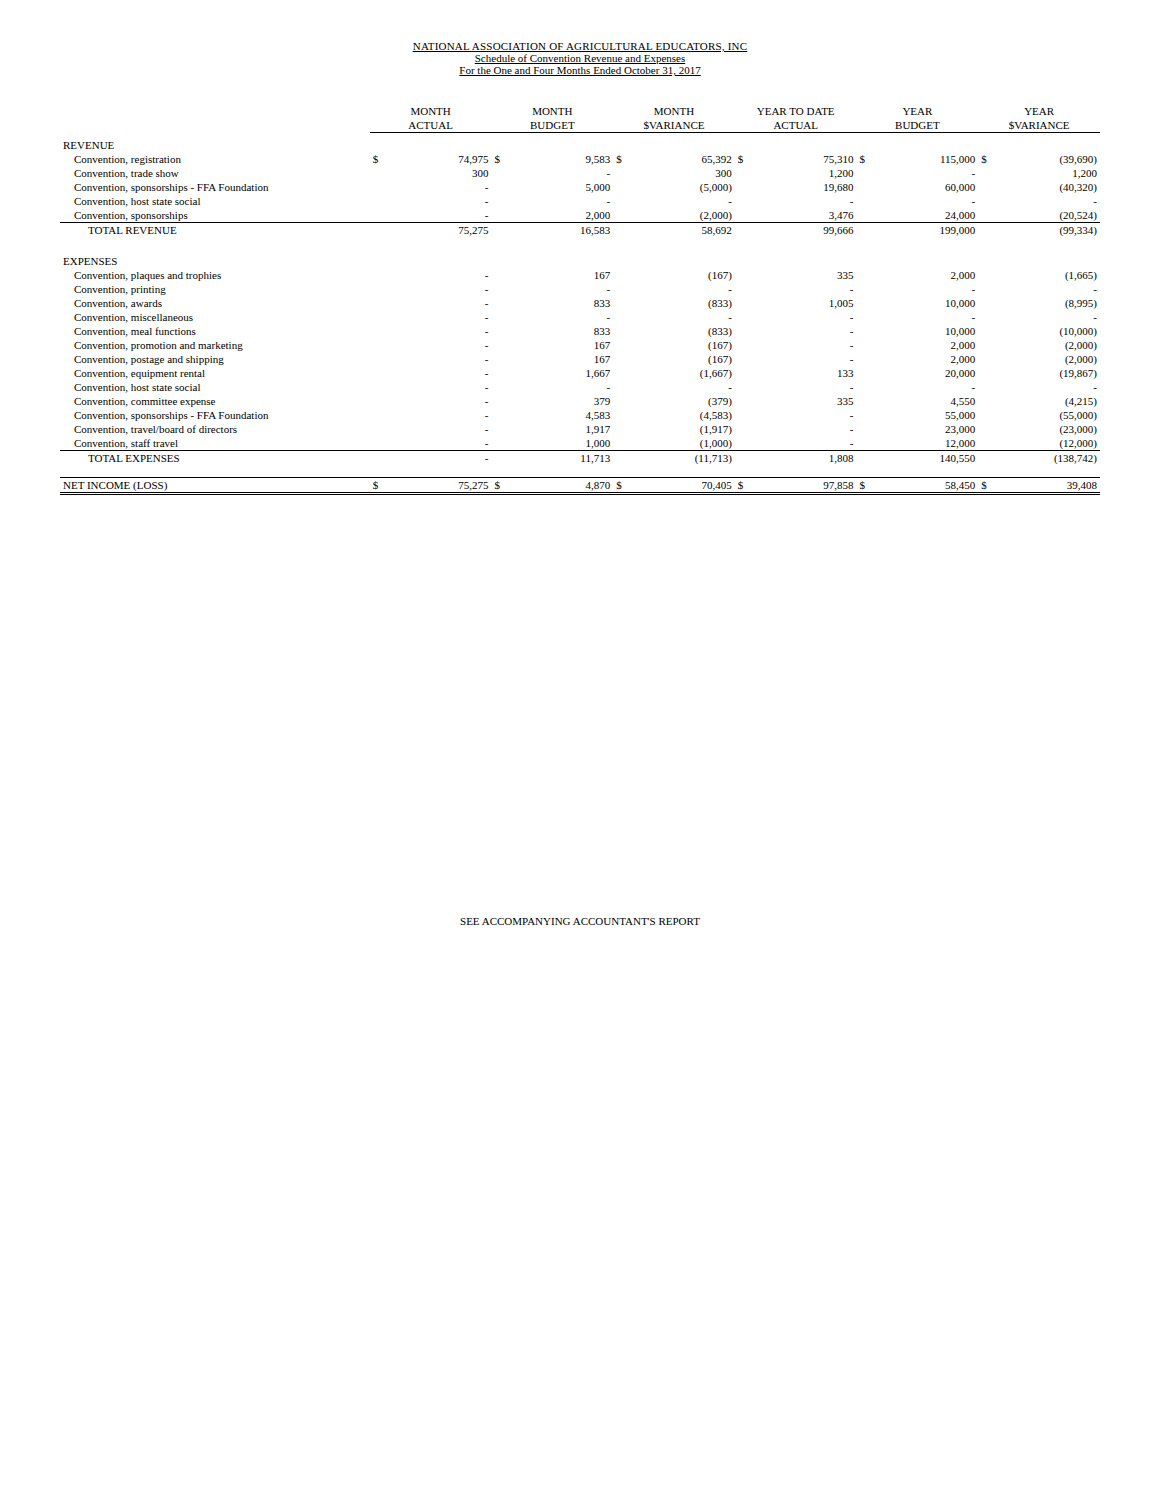NATIONAL ASSOCIATION OF AGRICULTURAL EDUCATORS, INC
Schedule of Convention Revenue and Expenses
For the One and Four Months Ended October 31, 2017
| | MONTH | MONTH | MONTH | YEAR TO DATE | YEAR | YEAR |
| --- | --- | --- | --- | --- | --- | --- |
| | ACTUAL | BUDGET | $VARIANCE | ACTUAL | BUDGET | $VARIANCE |
| REVENUE | |
| Convention, registration | $ | 74,975 | $ | 9,583 | $ | 65,392 | $ | 75,310 | $ | 115,000 | $ | (39,690) |
| Convention, trade show | | 300 | | - | | 300 | | 1,200 | | - | | 1,200 |
| Convention, sponsorships - FFA Foundation | | - | | 5,000 | | (5,000) | | 19,680 | | 60,000 | | (40,320) |
| Convention, host state social | | - | | - | | - | | - | | - | | - |
| Convention, sponsorships | | - | | 2,000 | | (2,000) | | 3,476 | | 24,000 | | (20,524) |
| TOTAL REVENUE | | 75,275 | | 16,583 | | 58,692 | | 99,666 | | 199,000 | | (99,334) |
| EXPENSES | |
| Convention, plaques and trophies | | - | | 167 | | (167) | | 335 | | 2,000 | | (1,665) |
| Convention, printing | | - | | - | | - | | - | | - | | - |
| Convention, awards | | - | | 833 | | (833) | | 1,005 | | 10,000 | | (8,995) |
| Convention, miscellaneous | | - | | - | | - | | - | | - | | - |
| Convention, meal functions | | - | | 833 | | (833) | | - | | 10,000 | | (10,000) |
| Convention, promotion and marketing | | - | | 167 | | (167) | | - | | 2,000 | | (2,000) |
| Convention, postage and shipping | | - | | 167 | | (167) | | - | | 2,000 | | (2,000) |
| Convention, equipment rental | | - | | 1,667 | | (1,667) | | 133 | | 20,000 | | (19,867) |
| Convention, host state social | | - | | - | | - | | - | | - | | - |
| Convention, committee expense | | - | | 379 | | (379) | | 335 | | 4,550 | | (4,215) |
| Convention, sponsorships - FFA Foundation | | - | | 4,583 | | (4,583) | | - | | 55,000 | | (55,000) |
| Convention, travel/board of directors | | - | | 1,917 | | (1,917) | | - | | 23,000 | | (23,000) |
| Convention, staff travel | | - | | 1,000 | | (1,000) | | - | | 12,000 | | (12,000) |
| TOTAL EXPENSES | | - | | 11,713 | | (11,713) | | 1,808 | | 140,550 | | (138,742) |
| NET INCOME (LOSS) | $ | 75,275 | $ | 4,870 | $ | 70,405 | $ | 97,858 | $ | 58,450 | $ | 39,408 |
SEE ACCOMPANYING ACCOUNTANT'S REPORT